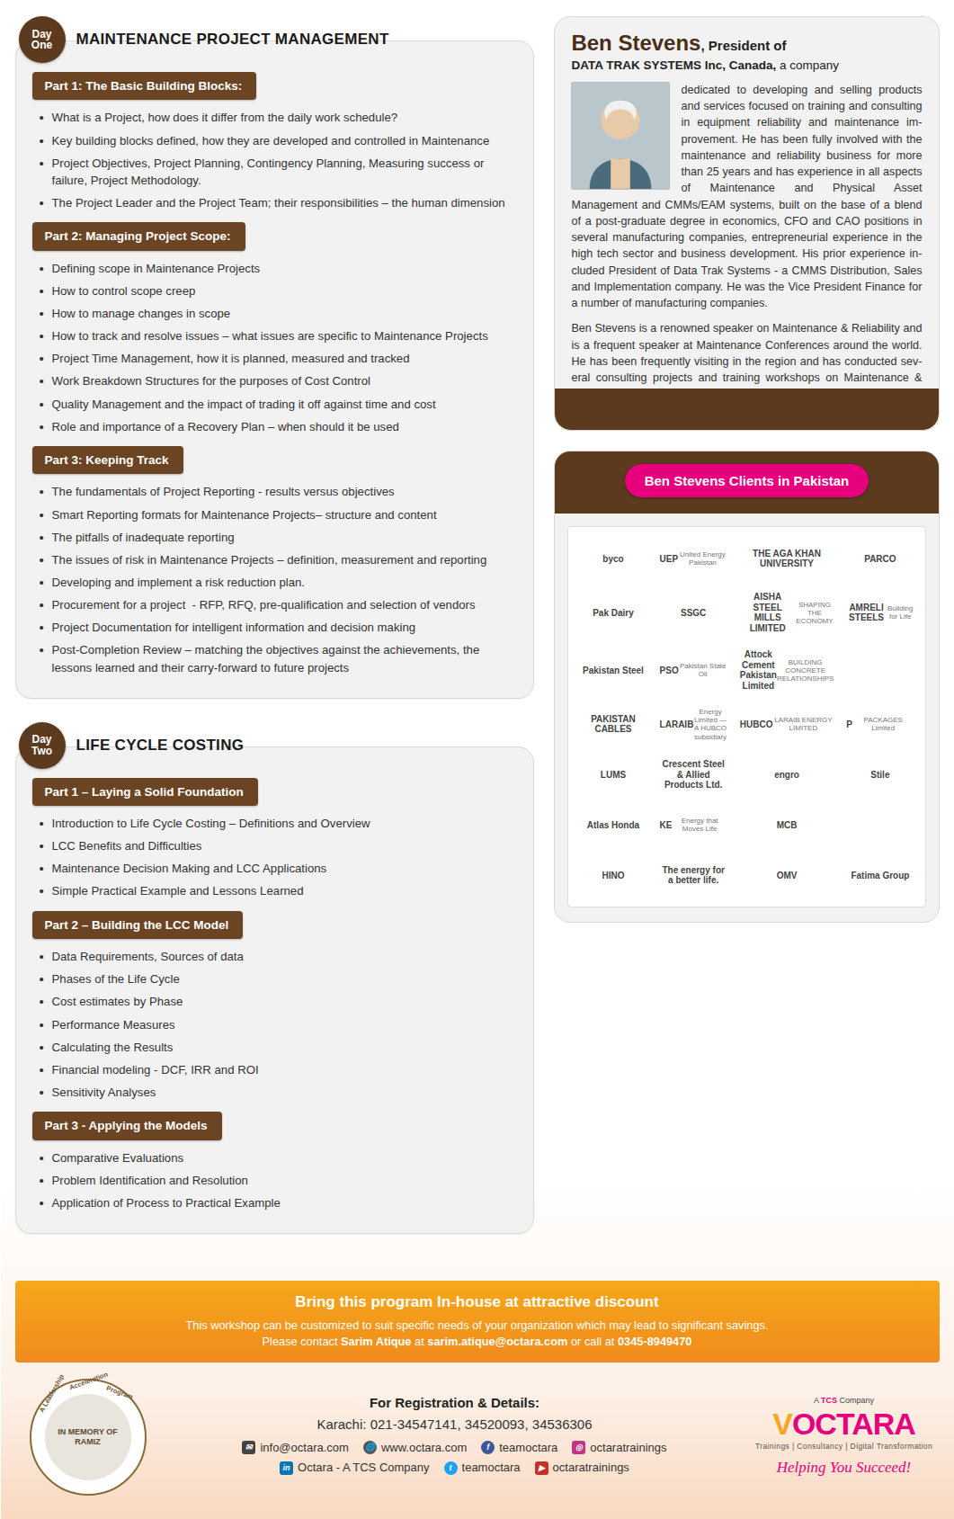Day One
Maintenance Project Management
Part 1: The Basic Building Blocks:
What is a Project, how does it differ from the daily work schedule?
Key building blocks defined, how they are developed and controlled in Maintenance
Project Objectives, Project Planning, Contingency Planning, Measuring success or failure, Project Methodology.
The Project Leader and the Project Team; their responsibilities – the human dimension
Part 2: Managing Project Scope:
Defining scope in Maintenance Projects
How to control scope creep
How to manage changes in scope
How to track and resolve issues – what issues are specific to Maintenance Projects
Project Time Management, how it is planned, measured and tracked
Work Breakdown Structures for the purposes of Cost Control
Quality Management and the impact of trading it off against time and cost
Role and importance of a Recovery Plan – when should it be used
Part 3: Keeping Track
The fundamentals of Project Reporting - results versus objectives
Smart Reporting formats for Maintenance Projects– structure and content
The pitfalls of inadequate reporting
The issues of risk in Maintenance Projects – definition, measurement and reporting
Developing and implement a risk reduction plan.
Procurement for a project - RFP, RFQ, pre-qualification and selection of vendors
Project Documentation for intelligent information and decision making
Post-Completion Review – matching the objectives against the achievements, the lessons learned and their carry-forward to future projects
Day Two
Life Cycle Costing
Part 1 – Laying a Solid Foundation
Introduction to Life Cycle Costing – Definitions and Overview
LCC Benefits and Difficulties
Maintenance Decision Making and LCC Applications
Simple Practical Example and Lessons Learned
Part 2 – Building the LCC Model
Data Requirements, Sources of data
Phases of the Life Cycle
Cost estimates by Phase
Performance Measures
Calculating the Results
Financial modeling - DCF, IRR and ROI
Sensitivity Analyses
Part 3 - Applying the Models
Comparative Evaluations
Problem Identification and Resolution
Application of Process to Practical Example
Ben Stevens, President of
DATA TRAK SYSTEMS Inc, Canada, a company
dedicated to developing and selling products and services focused on training and consulting in equipment reliability and maintenance improvement. He has been fully involved with the maintenance and reliability business for more than 25 years and has experience in all aspects of Maintenance and Physical Asset Management and CMMs/EAM systems, built on the base of a blend of a post-graduate degree in economics, CFO and CAO positions in several manufacturing companies, entrepreneurial experience in the high tech sector and business development. His prior experience included President of Data Trak Systems - a CMMS Distribution, Sales and Implementation company. He was the Vice President Finance for a number of manufacturing companies.
Ben Stevens is a renowned speaker on Maintenance & Reliability and is a frequent speaker at Maintenance Conferences around the world. He has been frequently visiting in the region and has conducted several consulting projects and training workshops on Maintenance & Reliability over the past several years.
Ben Stevens Clients in Pakistan
byco
UEPUnited Energy Pakistan
THE AGA KHAN UNIVERSITY
PARCO
Pak Dairy
SSGC
AISHA STEEL MILLS LIMITEDSHAPING THE ECONOMY
AMRELI STEELSBuilding for Life
Pakistan Steel
PSOPakistan State Oil
Attock Cement Pakistan LimitedBUILDING CONCRETE RELATIONSHIPS
PAKISTAN CABLES
LARAIBEnergy Limited — A HUBCO subsidiary
HUBCOLARAIB ENERGY LIMITED
PPACKAGES Limited
LUMS
Crescent Steel & Allied Products Ltd.
engro
Stile
Atlas Honda
KEEnergy that Moves Life
MCB
HINO
The energy for a better life.
OMV
Fatima Group
Bring this program In-house at attractive discount
This workshop can be customized to suit specific needs of your organization which may lead to significant savings.
Please contact Sarim Atique at sarim.atique@octara.com or call at 0345-8949470
A Leadership Acceleration Program
IN MEMORY OF
RAMIZ
For Registration & Details:
Karachi: 021-34547141, 34520093, 34536306
✉ info@octara.com 🌐 www.octara.com f teamoctara ◎ octaratrainings
in Octara - A TCS Company t teamoctara ▶ octaratrainings
A TCS Company
VOCTARA
Trainings | Consultancy | Digital Transformation
Helping You Succeed!